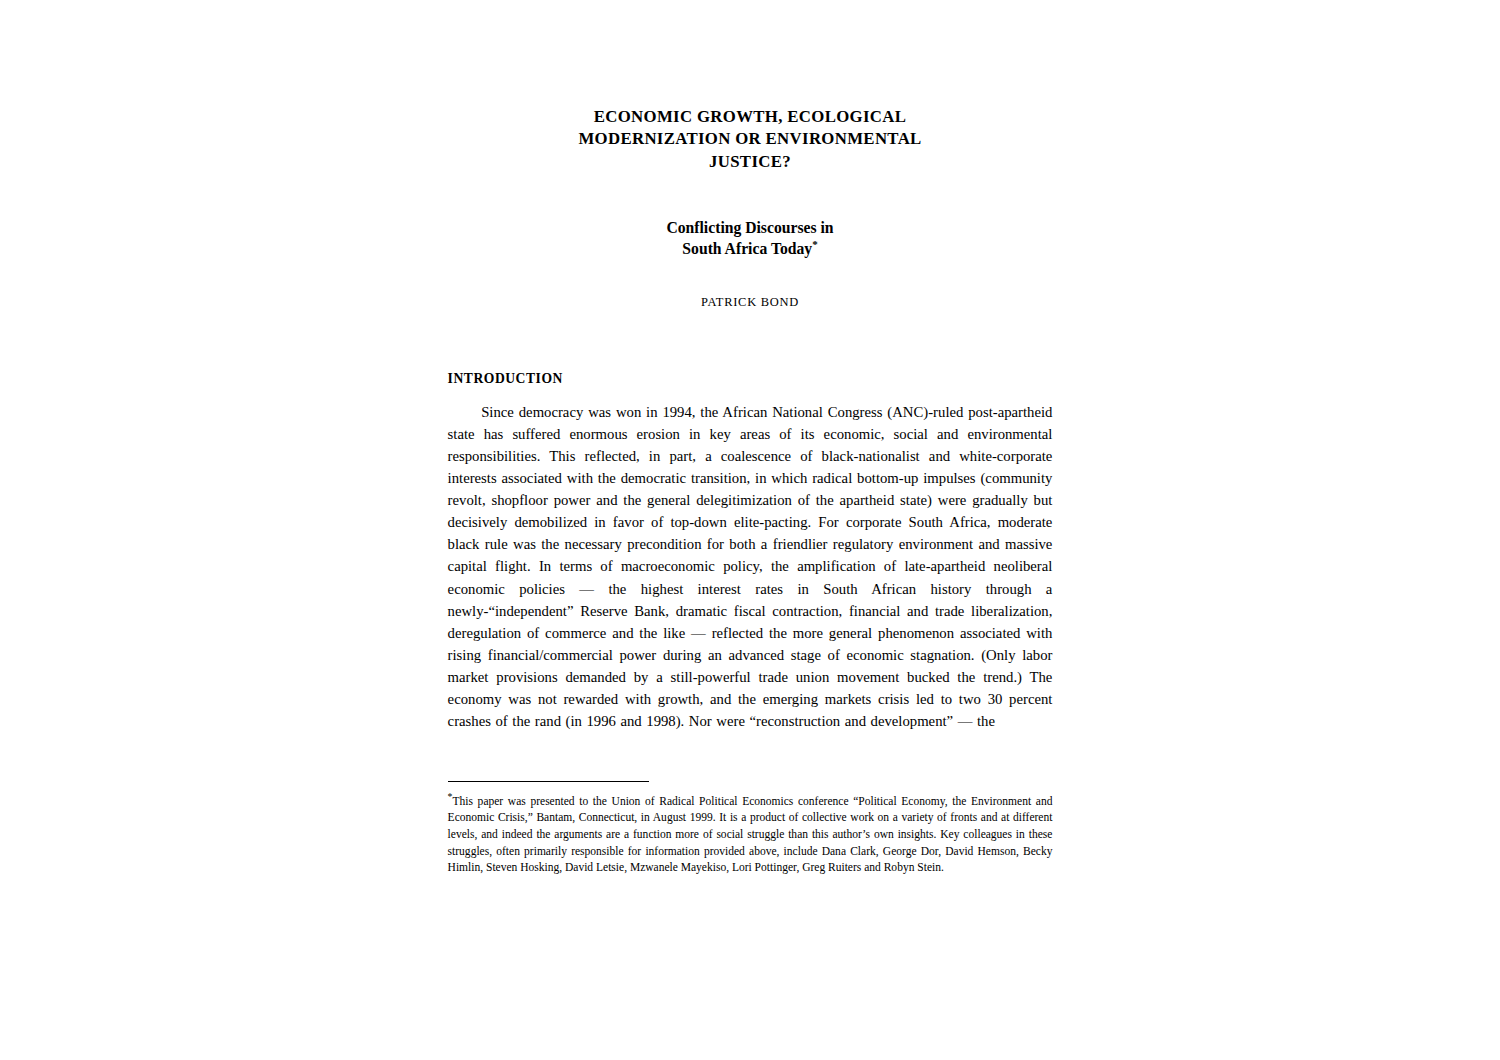Economic Growth, Ecological
Modernization or Environmental
Justice?
Conflicting Discourses in
South Africa Today*
Patrick Bond
Introduction
Since democracy was won in 1994, the African National Congress (ANC)-ruled post-apartheid state has suffered enormous erosion in key areas of its economic, social and environmental responsibilities. This reflected, in part, a coalescence of black-nationalist and white-corporate interests associated with the democratic transition, in which radical bottom-up impulses (community revolt, shopfloor power and the general delegitimization of the apartheid state) were gradually but decisively demobilized in favor of top-down elite-pacting. For corporate South Africa, moderate black rule was the necessary precondition for both a friendlier regulatory environment and massive capital flight. In terms of macroeconomic policy, the amplification of late-apartheid neoliberal economic policies — the highest interest rates in South African history through a newly-“independent” Reserve Bank, dramatic fiscal contraction, financial and trade liberalization, deregulation of commerce and the like — reflected the more general phenomenon associated with rising financial/commercial power during an advanced stage of economic stagnation. (Only labor market provisions demanded by a still-powerful trade union movement bucked the trend.) The economy was not rewarded with growth, and the emerging markets crisis led to two 30 percent crashes of the rand (in 1996 and 1998). Nor were “reconstruction and development” — the
*This paper was presented to the Union of Radical Political Economics conference “Political Economy, the Environment and Economic Crisis,” Bantam, Connecticut, in August 1999. It is a product of collective work on a variety of fronts and at different levels, and indeed the arguments are a function more of social struggle than this author’s own insights. Key colleagues in these struggles, often primarily responsible for information provided above, include Dana Clark, George Dor, David Hemson, Becky Himlin, Steven Hosking, David Letsie, Mzwanele Mayekiso, Lori Pottinger, Greg Ruiters and Robyn Stein.